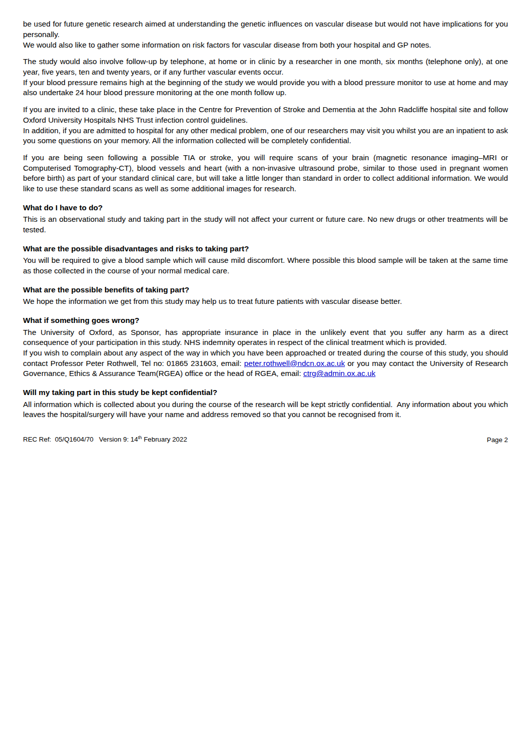be used for future genetic research aimed at understanding the genetic influences on vascular disease but would not have implications for you personally.
We would also like to gather some information on risk factors for vascular disease from both your hospital and GP notes.
The study would also involve follow-up by telephone, at home or in clinic by a researcher in one month, six months (telephone only), at one year, five years, ten and twenty years, or if any further vascular events occur.
If your blood pressure remains high at the beginning of the study we would provide you with a blood pressure monitor to use at home and may also undertake 24 hour blood pressure monitoring at the one month follow up.
If you are invited to a clinic, these take place in the Centre for Prevention of Stroke and Dementia at the John Radcliffe hospital site and follow Oxford University Hospitals NHS Trust infection control guidelines.
In addition, if you are admitted to hospital for any other medical problem, one of our researchers may visit you whilst you are an inpatient to ask you some questions on your memory. All the information collected will be completely confidential.
If you are being seen following a possible TIA or stroke, you will require scans of your brain (magnetic resonance imaging–MRI or Computerised Tomography-CT), blood vessels and heart (with a non-invasive ultrasound probe, similar to those used in pregnant women before birth) as part of your standard clinical care, but will take a little longer than standard in order to collect additional information. We would like to use these standard scans as well as some additional images for research.
What do I have to do?
This is an observational study and taking part in the study will not affect your current or future care. No new drugs or other treatments will be tested.
What are the possible disadvantages and risks to taking part?
You will be required to give a blood sample which will cause mild discomfort. Where possible this blood sample will be taken at the same time as those collected in the course of your normal medical care.
What are the possible benefits of taking part?
We hope the information we get from this study may help us to treat future patients with vascular disease better.
What if something goes wrong?
The University of Oxford, as Sponsor, has appropriate insurance in place in the unlikely event that you suffer any harm as a direct consequence of your participation in this study. NHS indemnity operates in respect of the clinical treatment which is provided.
If you wish to complain about any aspect of the way in which you have been approached or treated during the course of this study, you should contact Professor Peter Rothwell, Tel no: 01865 231603, email: peter.rothwell@ndcn.ox.ac.uk or you may contact the University of Research Governance, Ethics & Assurance Team(RGEA) office or the head of RGEA, email: ctrg@admin.ox.ac.uk
Will my taking part in this study be kept confidential?
All information which is collected about you during the course of the research will be kept strictly confidential. Any information about you which leaves the hospital/surgery will have your name and address removed so that you cannot be recognised from it.
REC Ref: 05/Q1604/70 Version 9: 14th February 2022 Page 2